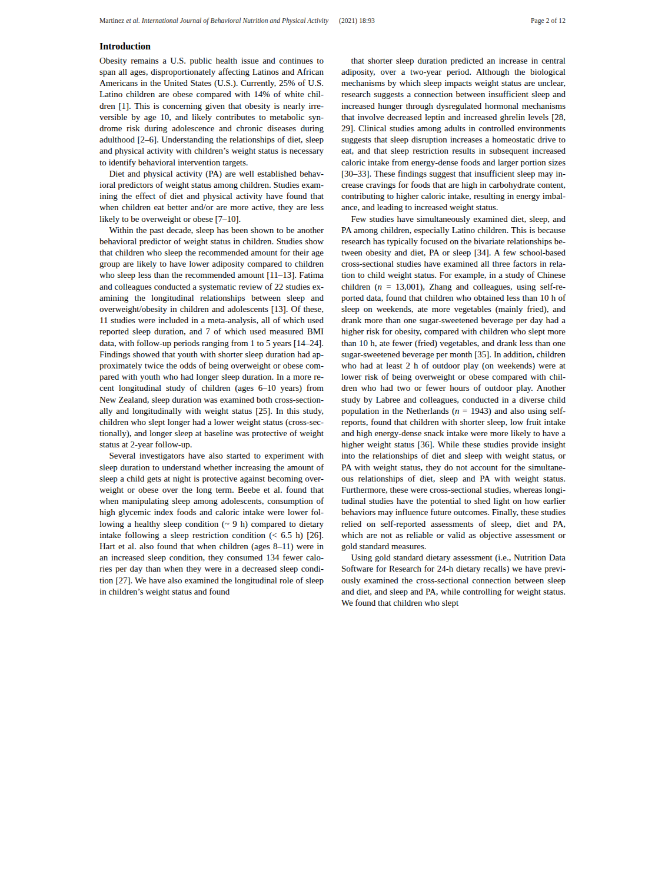Martinez et al. International Journal of Behavioral Nutrition and Physical Activity (2021) 18:93
Page 2 of 12
Introduction
Obesity remains a U.S. public health issue and continues to span all ages, disproportionately affecting Latinos and African Americans in the United States (U.S.). Currently, 25% of U.S. Latino children are obese compared with 14% of white children [1]. This is concerning given that obesity is nearly irreversible by age 10, and likely contributes to metabolic syndrome risk during adolescence and chronic diseases during adulthood [2–6]. Understanding the relationships of diet, sleep and physical activity with children’s weight status is necessary to identify behavioral intervention targets.
Diet and physical activity (PA) are well established behavioral predictors of weight status among children. Studies examining the effect of diet and physical activity have found that when children eat better and/or are more active, they are less likely to be overweight or obese [7–10].
Within the past decade, sleep has been shown to be another behavioral predictor of weight status in children. Studies show that children who sleep the recommended amount for their age group are likely to have lower adiposity compared to children who sleep less than the recommended amount [11–13]. Fatima and colleagues conducted a systematic review of 22 studies examining the longitudinal relationships between sleep and overweight/obesity in children and adolescents [13]. Of these, 11 studies were included in a meta-analysis, all of which used reported sleep duration, and 7 of which used measured BMI data, with follow-up periods ranging from 1 to 5 years [14–24]. Findings showed that youth with shorter sleep duration had approximately twice the odds of being overweight or obese compared with youth who had longer sleep duration. In a more recent longitudinal study of children (ages 6–10 years) from New Zealand, sleep duration was examined both cross-sectionally and longitudinally with weight status [25]. In this study, children who slept longer had a lower weight status (cross-sectionally), and longer sleep at baseline was protective of weight status at 2-year follow-up.
Several investigators have also started to experiment with sleep duration to understand whether increasing the amount of sleep a child gets at night is protective against becoming overweight or obese over the long term. Beebe et al. found that when manipulating sleep among adolescents, consumption of high glycemic index foods and caloric intake were lower following a healthy sleep condition (~ 9 h) compared to dietary intake following a sleep restriction condition (< 6.5 h) [26]. Hart et al. also found that when children (ages 8–11) were in an increased sleep condition, they consumed 134 fewer calories per day than when they were in a decreased sleep condition [27]. We have also examined the longitudinal role of sleep in children’s weight status and found
that shorter sleep duration predicted an increase in central adiposity, over a two-year period. Although the biological mechanisms by which sleep impacts weight status are unclear, research suggests a connection between insufficient sleep and increased hunger through dysregulated hormonal mechanisms that involve decreased leptin and increased ghrelin levels [28, 29]. Clinical studies among adults in controlled environments suggests that sleep disruption increases a homeostatic drive to eat, and that sleep restriction results in subsequent increased caloric intake from energy-dense foods and larger portion sizes [30–33]. These findings suggest that insufficient sleep may increase cravings for foods that are high in carbohydrate content, contributing to higher caloric intake, resulting in energy imbalance, and leading to increased weight status.
Few studies have simultaneously examined diet, sleep, and PA among children, especially Latino children. This is because research has typically focused on the bivariate relationships between obesity and diet, PA or sleep [34]. A few school-based cross-sectional studies have examined all three factors in relation to child weight status. For example, in a study of Chinese children (n = 13,001), Zhang and colleagues, using self-reported data, found that children who obtained less than 10 h of sleep on weekends, ate more vegetables (mainly fried), and drank more than one sugar-sweetened beverage per day had a higher risk for obesity, compared with children who slept more than 10 h, ate fewer (fried) vegetables, and drank less than one sugar-sweetened beverage per month [35]. In addition, children who had at least 2 h of outdoor play (on weekends) were at lower risk of being overweight or obese compared with children who had two or fewer hours of outdoor play. Another study by Labree and colleagues, conducted in a diverse child population in the Netherlands (n = 1943) and also using self-reports, found that children with shorter sleep, low fruit intake and high energy-dense snack intake were more likely to have a higher weight status [36]. While these studies provide insight into the relationships of diet and sleep with weight status, or PA with weight status, they do not account for the simultaneous relationships of diet, sleep and PA with weight status. Furthermore, these were cross-sectional studies, whereas longitudinal studies have the potential to shed light on how earlier behaviors may influence future outcomes. Finally, these studies relied on self-reported assessments of sleep, diet and PA, which are not as reliable or valid as objective assessment or gold standard measures.
Using gold standard dietary assessment (i.e., Nutrition Data Software for Research for 24-h dietary recalls) we have previously examined the cross-sectional connection between sleep and diet, and sleep and PA, while controlling for weight status. We found that children who slept